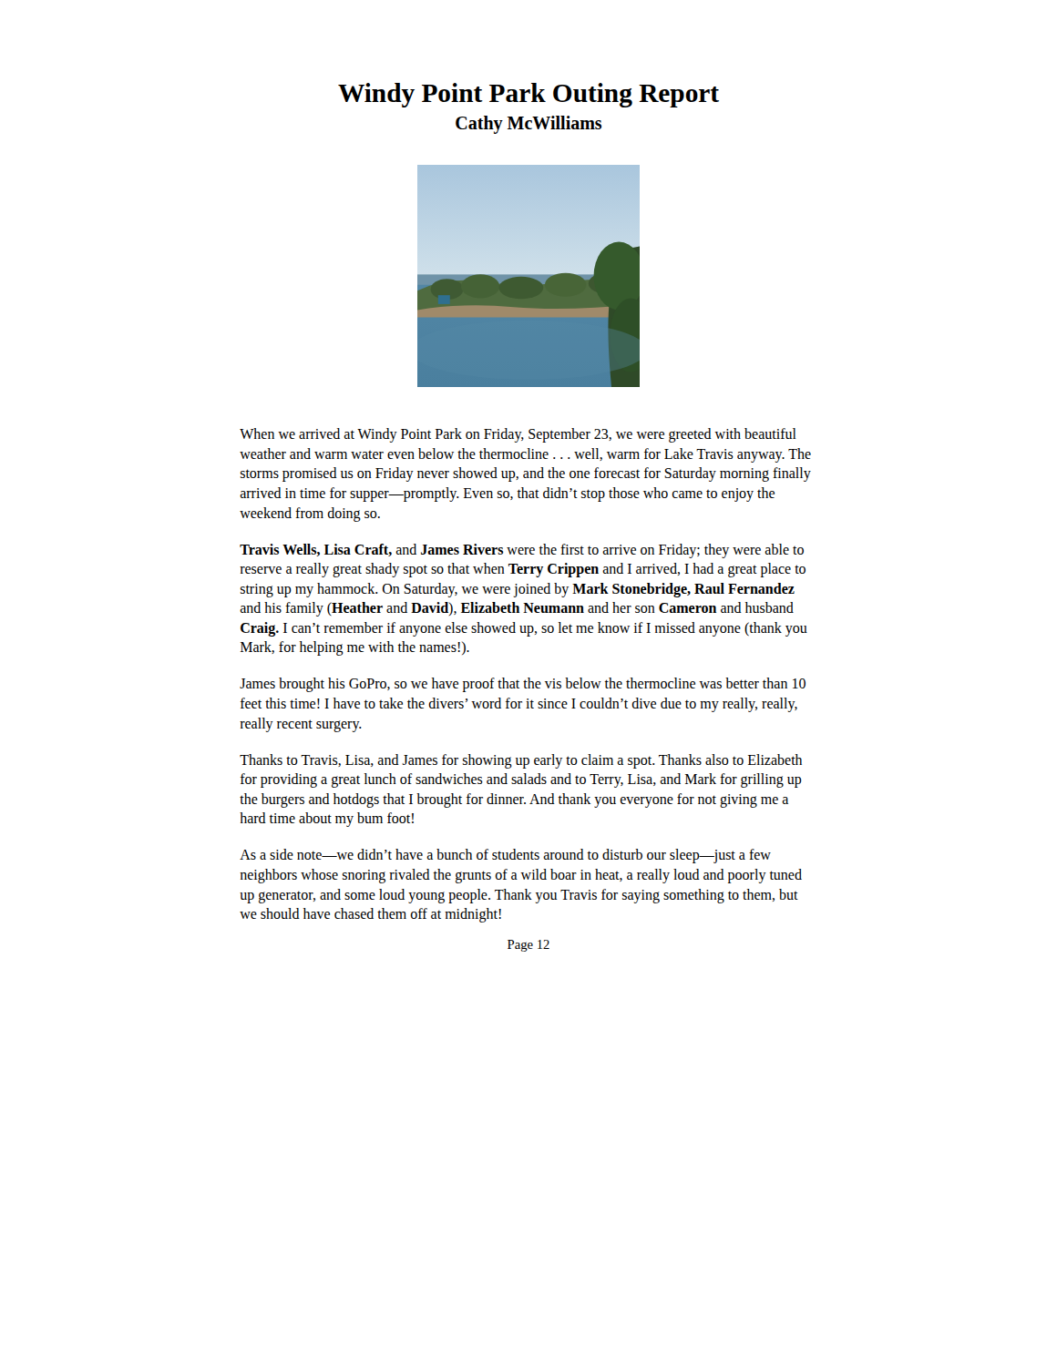Windy Point Park Outing Report
Cathy McWilliams
When we arrived at Windy Point Park on Friday, September 23, we were greeted with beautiful weather and warm water even below the thermocline . . . well, warm for Lake Travis anyway. The storms promised us on Friday never showed up, and the one forecast for Saturday morning finally arrived in time for supper—promptly. Even so, that didn’t stop those who came to enjoy the weekend from doing so.
Travis Wells, Lisa Craft, and James Rivers were the first to arrive on Friday; they were able to reserve a really great shady spot so that when Terry Crippen and I arrived, I had a great place to string up my hammock. On Saturday, we were joined by Mark Stonebridge, Raul Fernandez and his family (Heather and David), Elizabeth Neumann and her son Cameron and husband Craig. I can’t remember if anyone else showed up, so let me know if I missed anyone (thank you Mark, for helping me with the names!).
James brought his GoPro, so we have proof that the vis below the thermocline was better than 10 feet this time! I have to take the divers’ word for it since I couldn’t dive due to my really, really, really recent surgery.
Thanks to Travis, Lisa, and James for showing up early to claim a spot. Thanks also to Elizabeth for providing a great lunch of sandwiches and salads and to Terry, Lisa, and Mark for grilling up the burgers and hotdogs that I brought for dinner. And thank you everyone for not giving me a hard time about my bum foot!
As a side note—we didn’t have a bunch of students around to disturb our sleep—just a few neighbors whose snoring rivaled the grunts of a wild boar in heat, a really loud and poorly tuned up generator, and some loud young people. Thank you Travis for saying something to them, but we should have chased them off at midnight!
Page 12